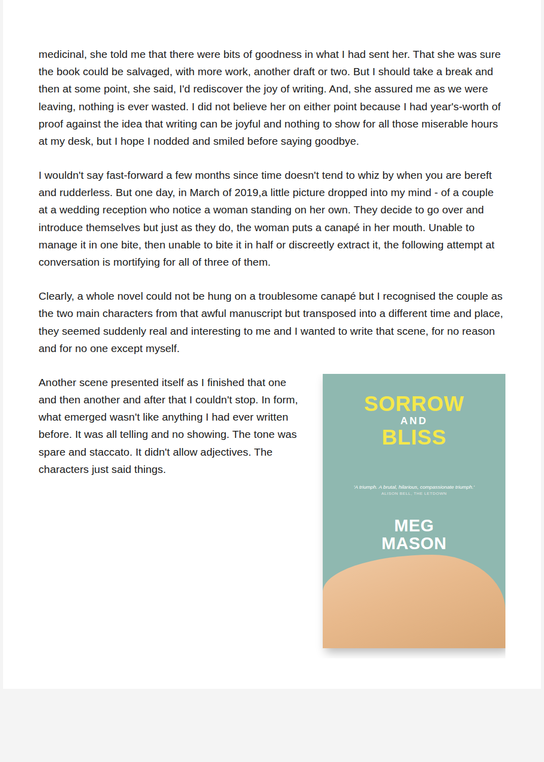medicinal, she told me that there were bits of goodness in what I had sent her. That she was sure the book could be salvaged, with more work, another draft or two. But I should take a break and then at some point, she said, I'd rediscover the joy of writing. And, she assured me as we were leaving, nothing is ever wasted. I did not believe her on either point because I had year's-worth of proof against the idea that writing can be joyful and nothing to show for all those miserable hours at my desk, but I hope I nodded and smiled before saying goodbye.
I wouldn't say fast-forward a few months since time doesn't tend to whiz by when you are bereft and rudderless. But one day, in March of 2019,a little picture dropped into my mind - of a couple at a wedding reception who notice a woman standing on her own. They decide to go over and introduce themselves but just as they do, the woman puts a canapé in her mouth. Unable to manage it in one bite, then unable to bite it in half or discreetly extract it, the following attempt at conversation is mortifying for all of three of them.
Clearly, a whole novel could not be hung on a troublesome canapé but I recognised the couple as the two main characters from that awful manuscript but transposed into a different time and place, they seemed suddenly real and interesting to me and I wanted to write that scene, for no reason and for no one except myself.
SORROW AND BLISS
'A triumph. A brutal, hilarious, compassionate triumph.' ALISON BELL, THE LETDOWN
MEG
MASON
Another scene presented itself as I finished that one and then another and after that I couldn't stop. In form, what emerged wasn't like anything I had ever written before. It was all telling and no showing. The tone was spare and staccato. It didn't allow adjectives. The characters just said things.